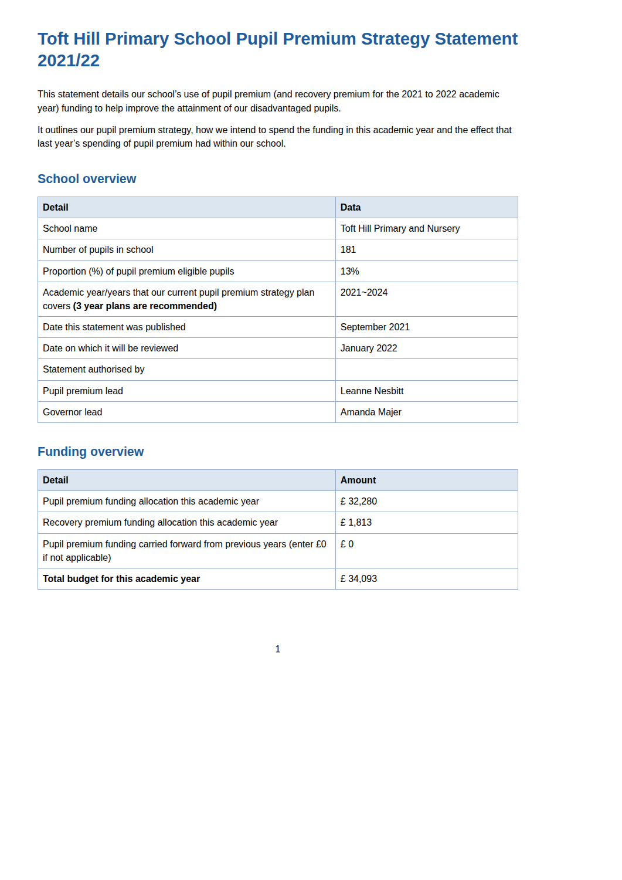Toft Hill Primary School Pupil Premium Strategy Statement 2021/22
This statement details our school’s use of pupil premium (and recovery premium for the 2021 to 2022 academic year) funding to help improve the attainment of our disadvantaged pupils.
It outlines our pupil premium strategy, how we intend to spend the funding in this academic year and the effect that last year’s spending of pupil premium had within our school.
School overview
| Detail | Data |
| --- | --- |
| School name | Toft Hill Primary and Nursery |
| Number of pupils in school | 181 |
| Proportion (%) of pupil premium eligible pupils | 13% |
| Academic year/years that our current pupil premium strategy plan covers (3 year plans are recommended) | 2021~2024 |
| Date this statement was published | September 2021 |
| Date on which it will be reviewed | January 2022 |
| Statement authorised by | |
| Pupil premium lead | Leanne Nesbitt |
| Governor lead | Amanda Majer |
Funding overview
| Detail | Amount |
| --- | --- |
| Pupil premium funding allocation this academic year | £ 32,280 |
| Recovery premium funding allocation this academic year | £ 1,813 |
| Pupil premium funding carried forward from previous years (enter £0 if not applicable) | £ 0 |
| Total budget for this academic year | £ 34,093 |
1